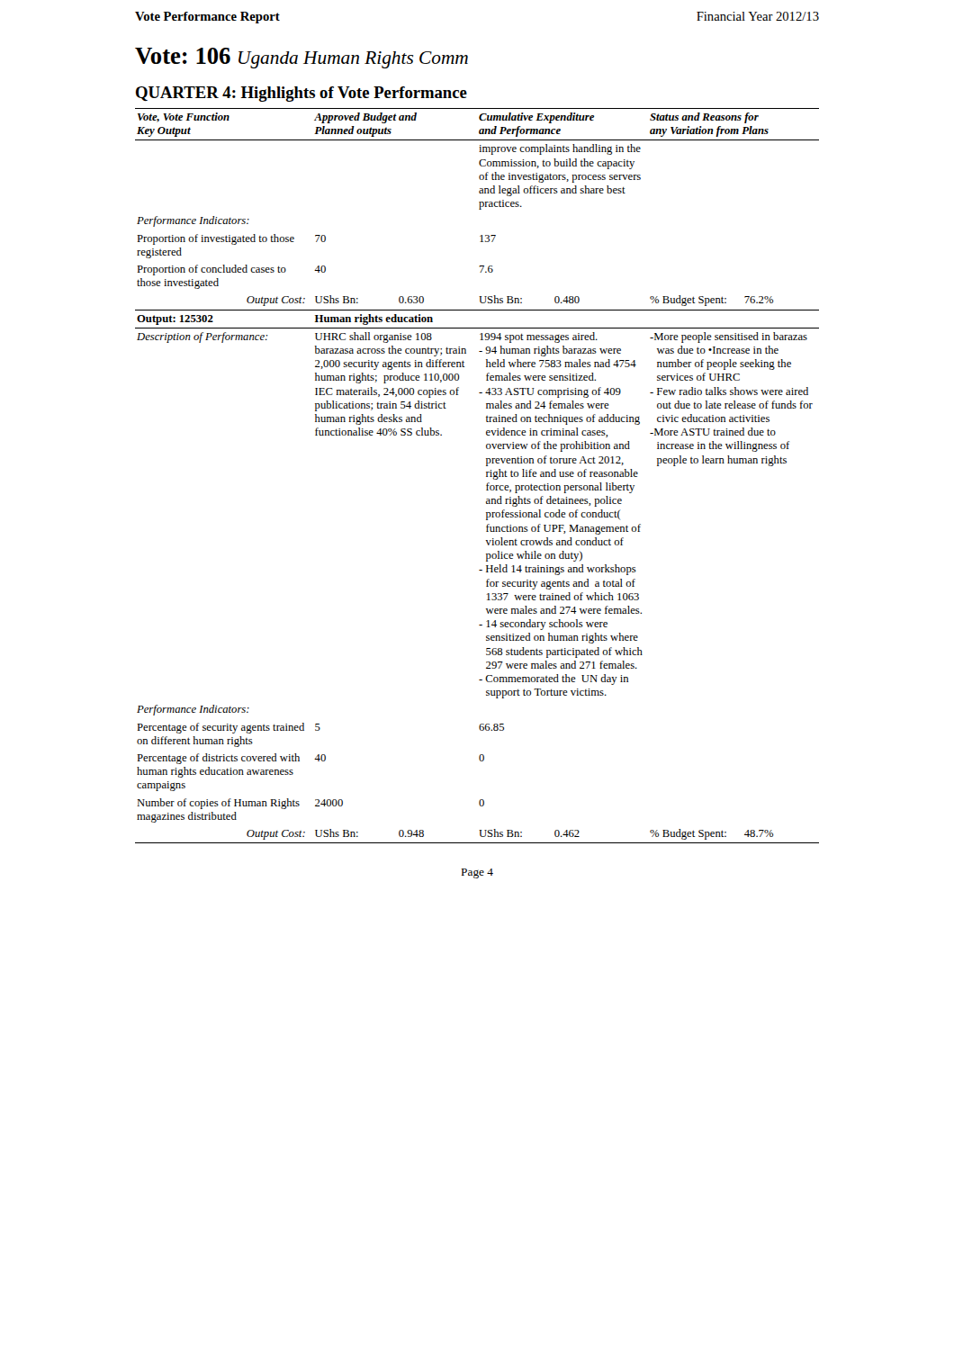Vote Performance Report
Financial Year 2012/13
Vote: 106 Uganda Human Rights Comm
QUARTER 4: Highlights of Vote Performance
| Vote, Vote Function Key Output | Approved Budget and Planned outputs | Cumulative Expenditure and Performance | Status and Reasons for any Variation from Plans |
| --- | --- | --- | --- |
| | | improve complaints handling in the Commission, to build the capacity of the investigators, process servers and legal officers and share best practices. | |
| Performance Indicators: |
| Proportion of investigated to those registered | 70 | 137 | |
| Proportion of concluded cases to those investigated | 40 | 7.6 | |
| Output Cost: | UShs Bn: 0.630 | UShs Bn: 0.480 | % Budget Spent: 76.2% |
| Output: 125302 | Human rights education |
| Description of Performance: | UHRC shall organise 108 barazasa across the country; train 2,000 security agents in different human rights; produce 110,000 IEC materails, 24,000 copies of publications; train 54 district human rights desks and functionalise 40% SS clubs. | 1994 spot messages aired. - 94 human rights barazas were held where 7583 males nad 4754 females were sensitized. - 433 ASTU comprising of 409 males and 24 females were trained on techniques of adducing evidence in criminal cases, overview of the prohibition and prevention of torure Act 2012, right to life and use of reasonable force, protection personal liberty and rights of detainees, police professional code of conduct( functions of UPF, Management of violent crowds and conduct of police while on duty) - Held 14 trainings and workshops for security agents and a total of 1337 were trained of which 1063 were males and 274 were females. - 14 secondary schools were sensitized on human rights where 568 students participated of which 297 were males and 271 females. - Commemorated the UN day in support to Torture victims. | -More people sensitised in barazas was due to •Increase in the number of people seeking the services of UHRC - Few radio talks shows were aired out due to late release of funds for civic education activities -More ASTU trained due to increase in the willingness of people to learn human rights |
| Performance Indicators: |
| Percentage of security agents trained on different human rights | 5 | 66.85 | |
| Percentage of districts covered with human rights education awareness campaigns | 40 | 0 | |
| Number of copies of Human Rights magazines distributed | 24000 | 0 | |
| Output Cost: | UShs Bn: 0.948 | UShs Bn: 0.462 | % Budget Spent: 48.7% |
Page 4